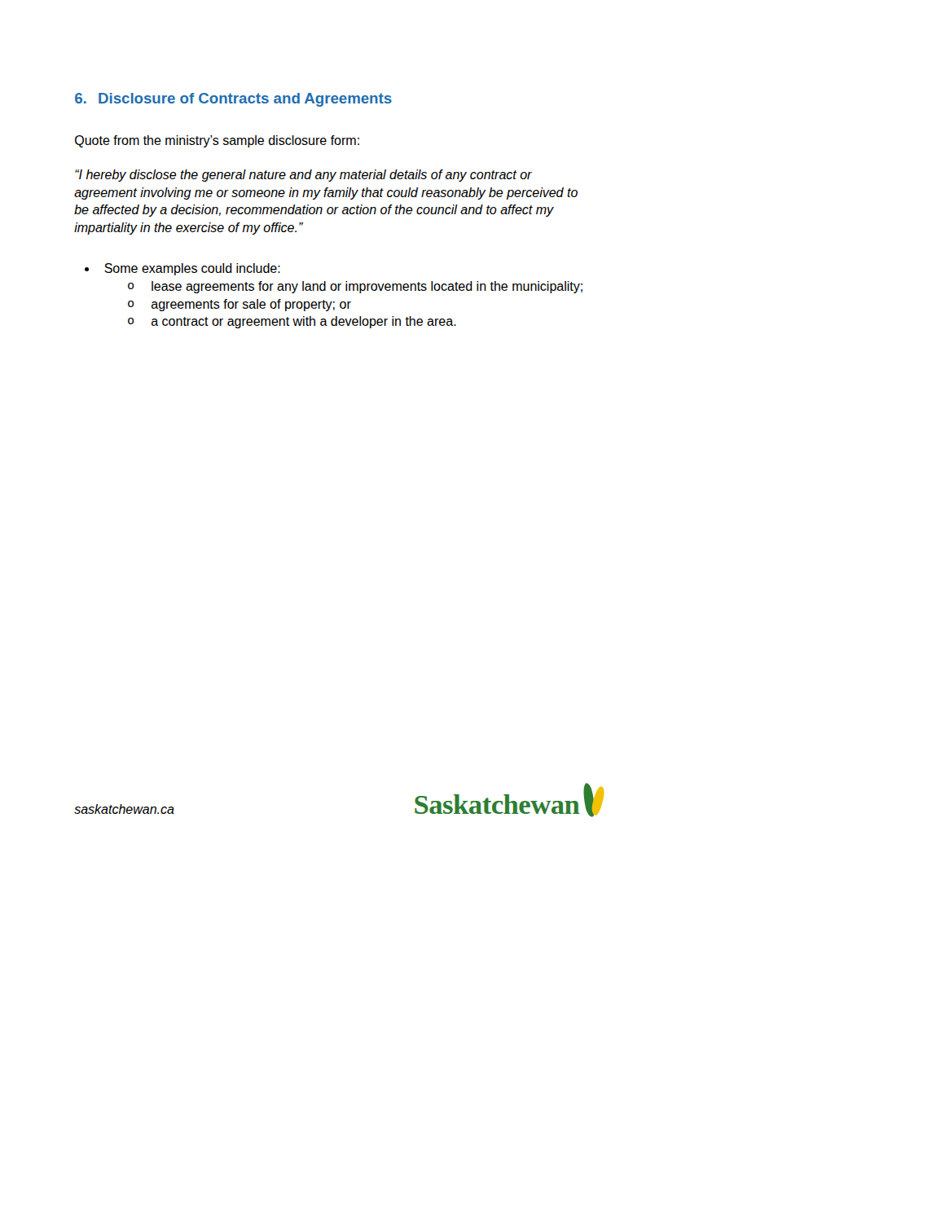6. Disclosure of Contracts and Agreements
Quote from the ministry’s sample disclosure form:
“I hereby disclose the general nature and any material details of any contract or agreement involving me or someone in my family that could reasonably be perceived to be affected by a decision, recommendation or action of the council and to affect my impartiality in the exercise of my office.”
Some examples could include:
lease agreements for any land or improvements located in the municipality;
agreements for sale of property; or
a contract or agreement with a developer in the area.
saskatchewan.ca
Saskatchewan